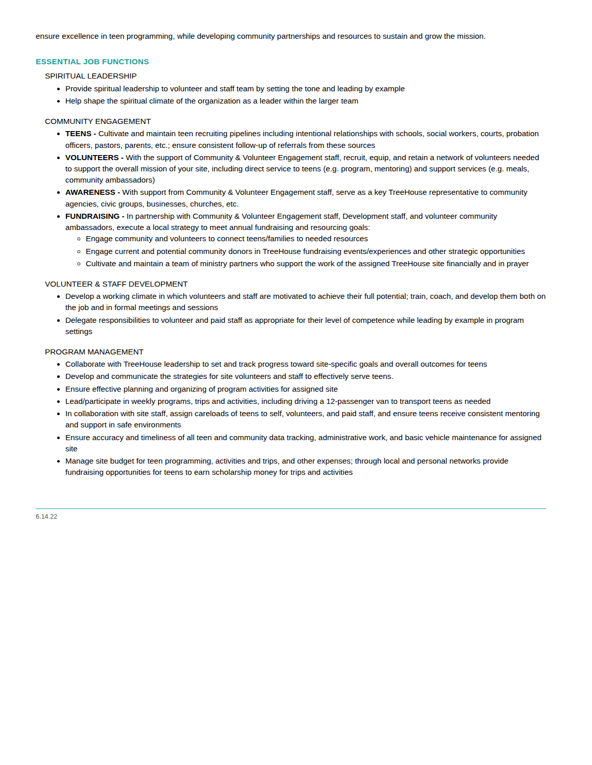ensure excellence in teen programming, while developing community partnerships and resources to sustain and grow the mission.
ESSENTIAL JOB FUNCTIONS
SPIRITUAL LEADERSHIP
Provide spiritual leadership to volunteer and staff team by setting the tone and leading by example
Help shape the spiritual climate of the organization as a leader within the larger team
COMMUNITY ENGAGEMENT
TEENS - Cultivate and maintain teen recruiting pipelines including intentional relationships with schools, social workers, courts, probation officers, pastors, parents, etc.; ensure consistent follow-up of referrals from these sources
VOLUNTEERS - With the support of Community & Volunteer Engagement staff, recruit, equip, and retain a network of volunteers needed to support the overall mission of your site, including direct service to teens (e.g. program, mentoring) and support services (e.g. meals, community ambassadors)
AWARENESS - With support from Community & Volunteer Engagement staff, serve as a key TreeHouse representative to community agencies, civic groups, businesses, churches, etc.
FUNDRAISING - In partnership with Community & Volunteer Engagement staff, Development staff, and volunteer community ambassadors, execute a local strategy to meet annual fundraising and resourcing goals:
Engage community and volunteers to connect teens/families to needed resources
Engage current and potential community donors in TreeHouse fundraising events/experiences and other strategic opportunities
Cultivate and maintain a team of ministry partners who support the work of the assigned TreeHouse site financially and in prayer
VOLUNTEER & STAFF DEVELOPMENT
Develop a working climate in which volunteers and staff are motivated to achieve their full potential; train, coach, and develop them both on the job and in formal meetings and sessions
Delegate responsibilities to volunteer and paid staff as appropriate for their level of competence while leading by example in program settings
PROGRAM MANAGEMENT
Collaborate with TreeHouse leadership to set and track progress toward site-specific goals and overall outcomes for teens
Develop and communicate the strategies for site volunteers and staff to effectively serve teens.
Ensure effective planning and organizing of program activities for assigned site
Lead/participate in weekly programs, trips and activities, including driving a 12-passenger van to transport teens as needed
In collaboration with site staff, assign careloads of teens to self, volunteers, and paid staff, and ensure teens receive consistent mentoring and support in safe environments
Ensure accuracy and timeliness of all teen and community data tracking, administrative work, and basic vehicle maintenance for assigned site
Manage site budget for teen programming, activities and trips, and other expenses; through local and personal networks provide fundraising opportunities for teens to earn scholarship money for trips and activities
6.14.22